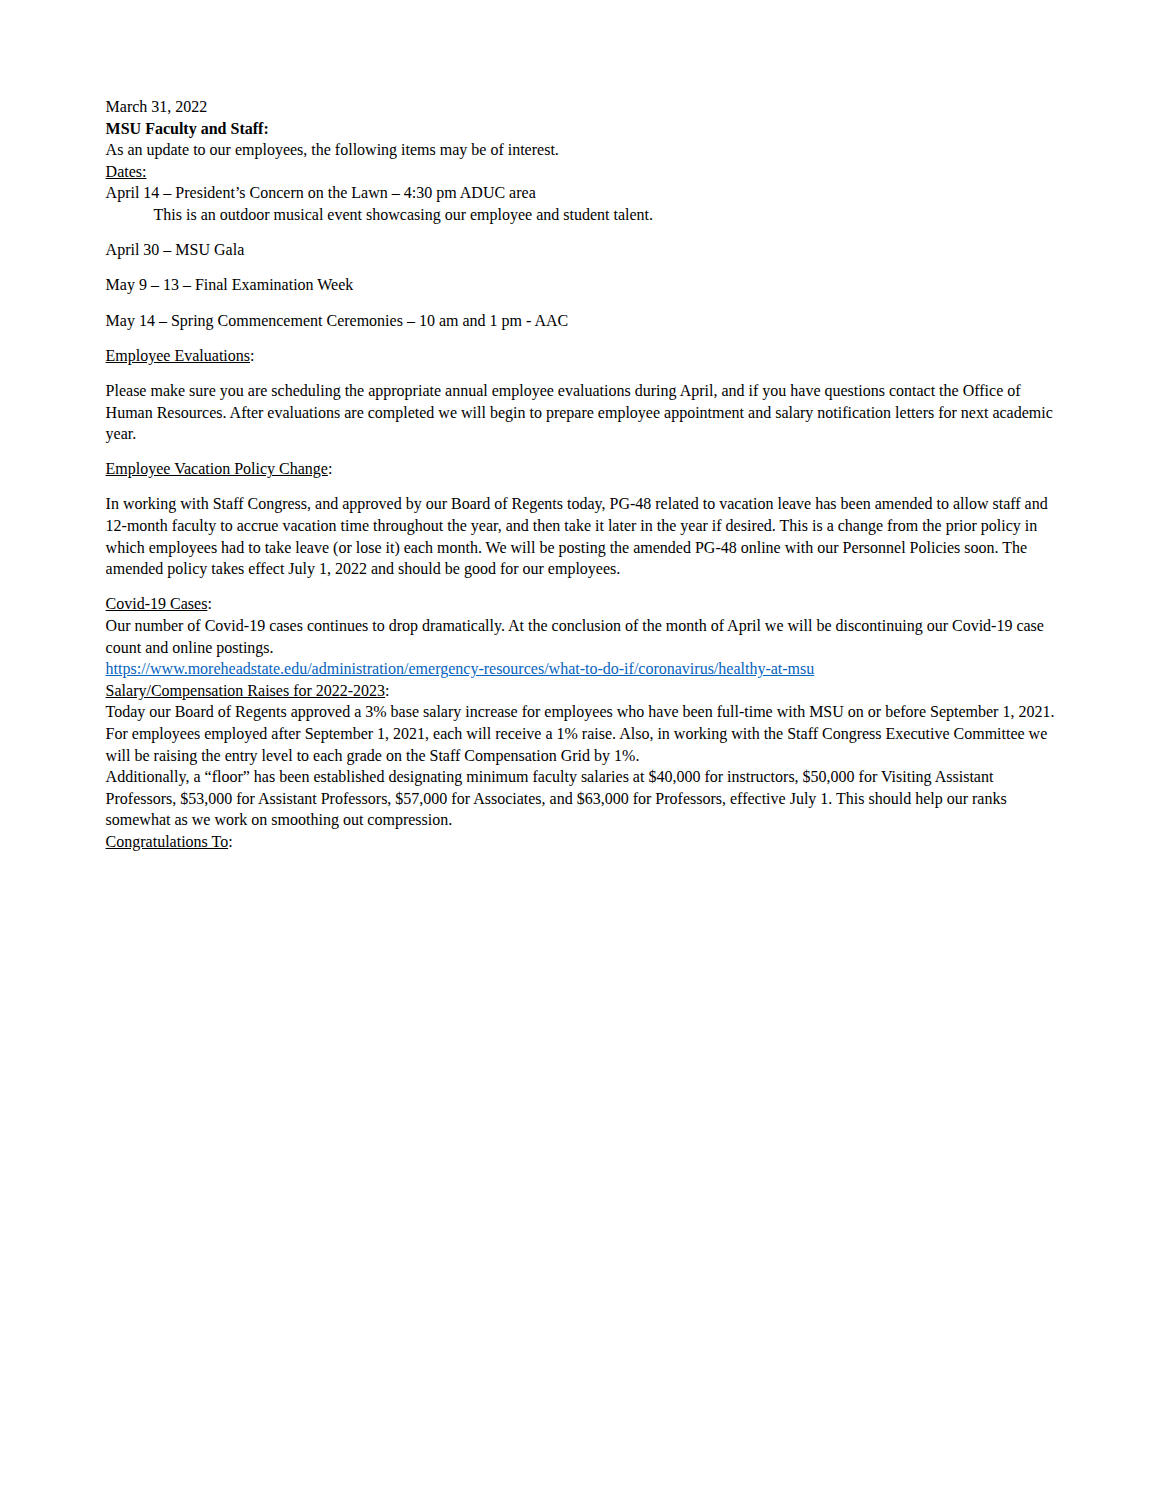March 31, 2022
MSU Faculty and Staff:
As an update to our employees, the following items may be of interest.
Dates:
April 14 – President’s Concern on the Lawn – 4:30 pm ADUC area
This is an outdoor musical event showcasing our employee and student talent.
April 30 – MSU Gala
May 9 – 13 – Final Examination Week
May 14 – Spring Commencement Ceremonies – 10 am and 1 pm - AAC
Employee Evaluations:
Please make sure you are scheduling the appropriate annual employee evaluations during April, and if you have questions contact the Office of Human Resources. After evaluations are completed we will begin to prepare employee appointment and salary notification letters for next academic year.
Employee Vacation Policy Change:
In working with Staff Congress, and approved by our Board of Regents today, PG-48 related to vacation leave has been amended to allow staff and 12-month faculty to accrue vacation time throughout the year, and then take it later in the year if desired. This is a change from the prior policy in which employees had to take leave (or lose it) each month. We will be posting the amended PG-48 online with our Personnel Policies soon. The amended policy takes effect July 1, 2022 and should be good for our employees.
Covid-19 Cases:
Our number of Covid-19 cases continues to drop dramatically. At the conclusion of the month of April we will be discontinuing our Covid-19 case count and online postings.
https://www.moreheadstate.edu/administration/emergency-resources/what-to-do-if/coronavirus/healthy-at-msu
Salary/Compensation Raises for 2022-2023:
Today our Board of Regents approved a 3% base salary increase for employees who have been full-time with MSU on or before September 1, 2021. For employees employed after September 1, 2021, each will receive a 1% raise. Also, in working with the Staff Congress Executive Committee we will be raising the entry level to each grade on the Staff Compensation Grid by 1%.
Additionally, a “floor” has been established designating minimum faculty salaries at $40,000 for instructors, $50,000 for Visiting Assistant Professors, $53,000 for Assistant Professors, $57,000 for Associates, and $63,000 for Professors, effective July 1. This should help our ranks somewhat as we work on smoothing out compression.
Congratulations To: